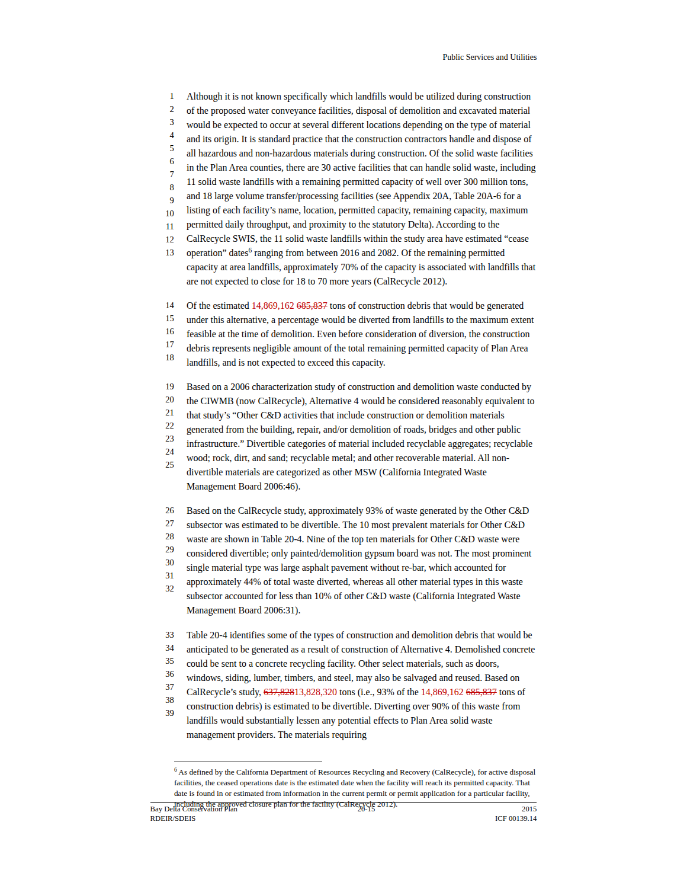Public Services and Utilities
1
2
3
4
5
6
7
8
9
10
11
12
13
Although it is not known specifically which landfills would be utilized during construction of the proposed water conveyance facilities, disposal of demolition and excavated material would be expected to occur at several different locations depending on the type of material and its origin. It is standard practice that the construction contractors handle and dispose of all hazardous and non-hazardous materials during construction. Of the solid waste facilities in the Plan Area counties, there are 30 active facilities that can handle solid waste, including 11 solid waste landfills with a remaining permitted capacity of well over 300 million tons, and 18 large volume transfer/processing facilities (see Appendix 20A, Table 20A-6 for a listing of each facility’s name, location, permitted capacity, remaining capacity, maximum permitted daily throughput, and proximity to the statutory Delta). According to the CalRecycle SWIS, the 11 solid waste landfills within the study area have estimated “cease operation” dates6 ranging from between 2016 and 2082. Of the remaining permitted capacity at area landfills, approximately 70% of the capacity is associated with landfills that are not expected to close for 18 to 70 more years (CalRecycle 2012).
14
15
16
17
18
Of the estimated 14,869,162 685,837 tons of construction debris that would be generated under this alternative, a percentage would be diverted from landfills to the maximum extent feasible at the time of demolition. Even before consideration of diversion, the construction debris represents negligible amount of the total remaining permitted capacity of Plan Area landfills, and is not expected to exceed this capacity.
19
20
21
22
23
24
25
Based on a 2006 characterization study of construction and demolition waste conducted by the CIWMB (now CalRecycle), Alternative 4 would be considered reasonably equivalent to that study’s “Other C&D activities that include construction or demolition materials generated from the building, repair, and/or demolition of roads, bridges and other public infrastructure.” Divertible categories of material included recyclable aggregates; recyclable wood; rock, dirt, and sand; recyclable metal; and other recoverable material. All non-divertible materials are categorized as other MSW (California Integrated Waste Management Board 2006:46).
26
27
28
29
30
31
32
Based on the CalRecycle study, approximately 93% of waste generated by the Other C&D subsector was estimated to be divertible. The 10 most prevalent materials for Other C&D waste are shown in Table 20-4. Nine of the top ten materials for Other C&D waste were considered divertible; only painted/demolition gypsum board was not. The most prominent single material type was large asphalt pavement without re-bar, which accounted for approximately 44% of total waste diverted, whereas all other material types in this waste subsector accounted for less than 10% of other C&D waste (California Integrated Waste Management Board 2006:31).
33
34
35
36
37
38
39
Table 20-4 identifies some of the types of construction and demolition debris that would be anticipated to be generated as a result of construction of Alternative 4. Demolished concrete could be sent to a concrete recycling facility. Other select materials, such as doors, windows, siding, lumber, timbers, and steel, may also be salvaged and reused. Based on CalRecycle’s study, 637,82813,828,320 tons (i.e., 93% of the 14,869,162 685,837 tons of construction debris) is estimated to be divertible. Diverting over 90% of this waste from landfills would substantially lessen any potential effects to Plan Area solid waste management providers. The materials requiring
6 As defined by the California Department of Resources Recycling and Recovery (CalRecycle), for active disposal facilities, the ceased operations date is the estimated date when the facility will reach its permitted capacity. That date is found in or estimated from information in the current permit or permit application for a particular facility, including the approved closure plan for the facility (CalRecycle 2012).
Bay Delta Conservation Plan
RDEIR/SDEIS
20-15
2015
ICF 00139.14